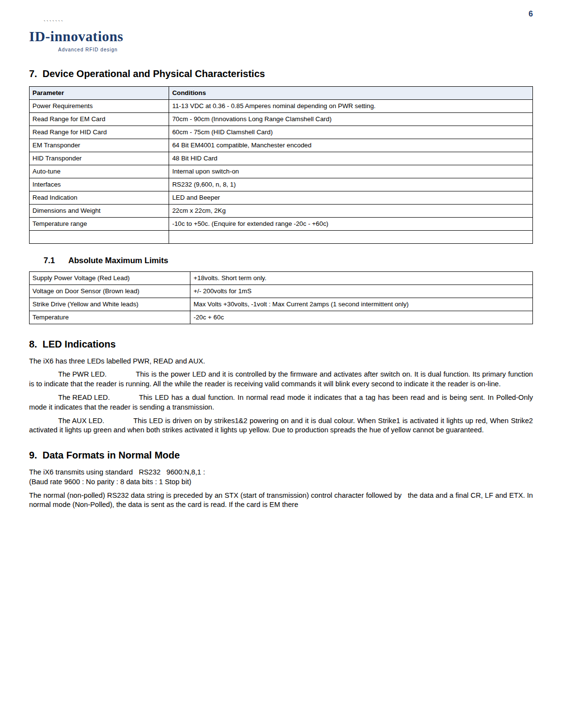6
```````
ID-innovations
Advanced RFID design
7. Device Operational and Physical Characteristics
| Parameter | Conditions |
| --- | --- |
| Power Requirements | 11-13 VDC at 0.36 - 0.85 Amperes nominal depending on PWR setting. |
| Read Range for EM Card | 70cm - 90cm (Innovations Long Range Clamshell Card) |
| Read Range for HID Card | 60cm - 75cm (HID Clamshell Card) |
| EM Transponder | 64 Bit EM4001 compatible, Manchester encoded |
| HID Transponder | 48 Bit HID Card |
| Auto-tune | Internal upon switch-on |
| Interfaces | RS232 (9,600, n, 8, 1) |
| Read Indication | LED and Beeper |
| Dimensions and Weight | 22cm x 22cm, 2Kg |
| Temperature range | -10c to +50c. (Enquire for extended range -20c - +60c) |
7.1 Absolute Maximum Limits
| Supply Power Voltage (Red Lead) | +18volts. Short term only. |
| Voltage on Door Sensor (Brown lead) | +/- 200volts for 1mS |
| Strike Drive (Yellow and White leads) | Max Volts +30volts, -1volt : Max Current 2amps (1 second intermittent only) |
| Temperature | -20c + 60c |
8. LED Indications
The iX6 has three LEDs labelled PWR, READ and AUX.
The PWR LED. This is the power LED and it is controlled by the firmware and activates after switch on. It is dual function. Its primary function is to indicate that the reader is running. All the while the reader is receiving valid commands it will blink every second to indicate it the reader is on-line.
The READ LED. This LED has a dual function. In normal read mode it indicates that a tag has been read and is being sent. In Polled-Only mode it indicates that the reader is sending a transmission.
The AUX LED. This LED is driven on by strikes1&2 powering on and it is dual colour. When Strike1 is activated it lights up red, When Strike2 activated it lights up green and when both strikes activated it lights up yellow. Due to production spreads the hue of yellow cannot be guaranteed.
9. Data Formats in Normal Mode
The iX6 transmits using standard RS232 9600:N,8,1 :
(Baud rate 9600 : No parity : 8 data bits : 1 Stop bit)
The normal (non-polled) RS232 data string is preceded by an STX (start of transmission) control character followed by the data and a final CR, LF and ETX. In normal mode (Non-Polled), the data is sent as the card is read. If the card is EM there